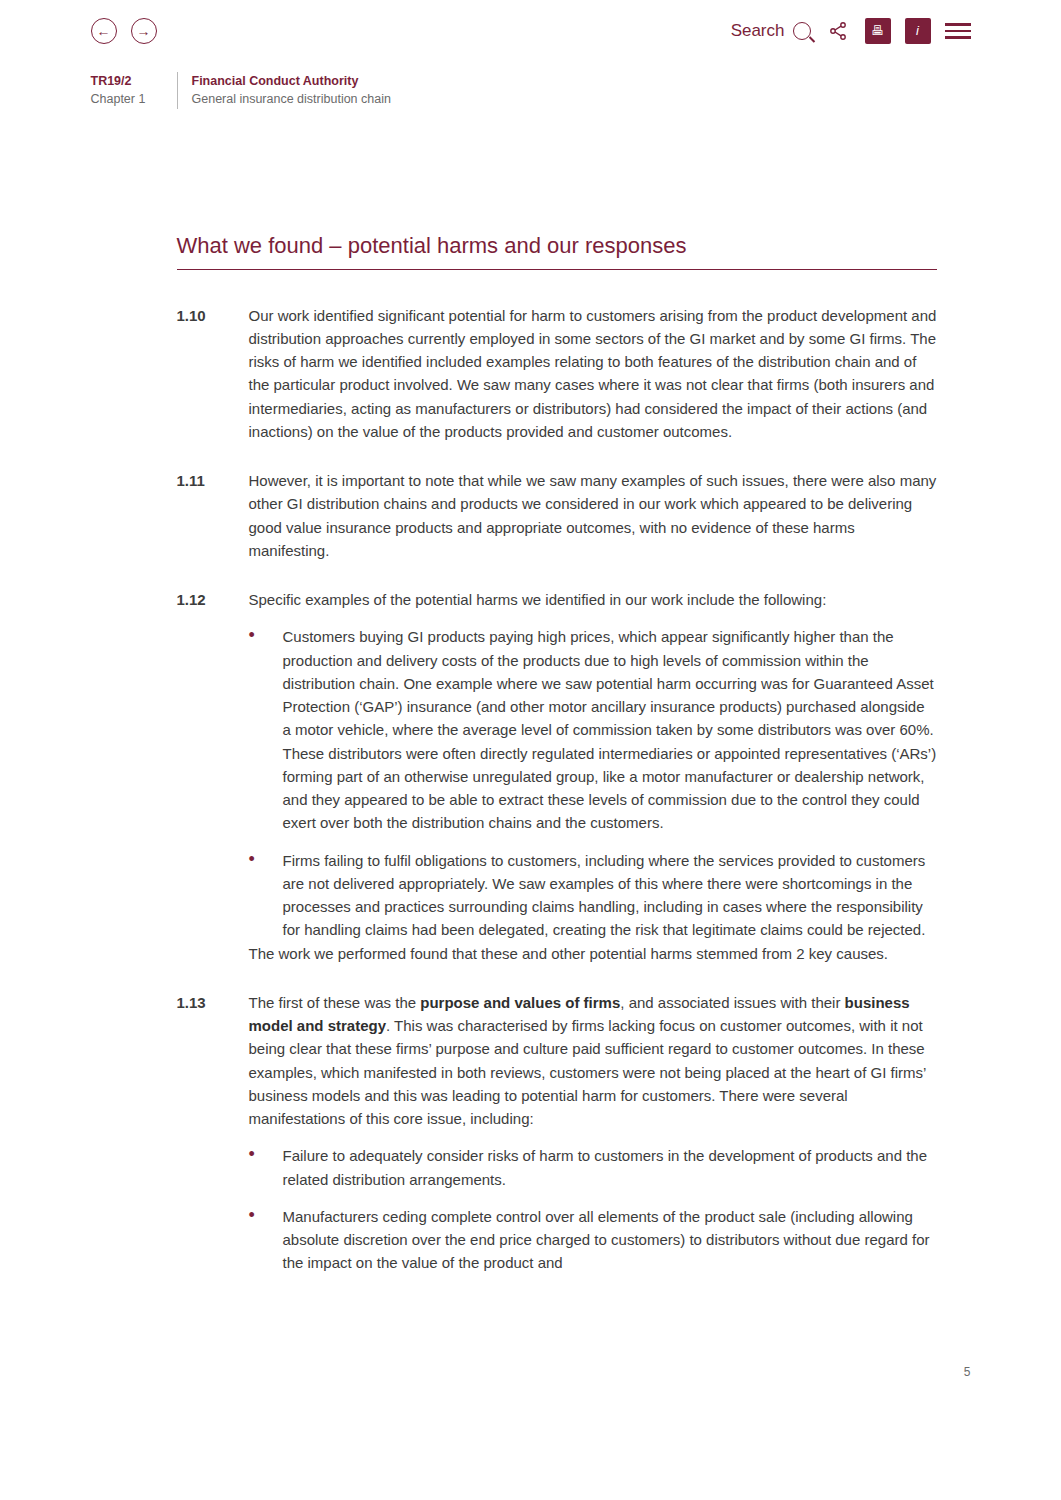← →
Search
🖶
i
TR19/2
Chapter 1
Financial Conduct Authority
General insurance distribution chain
What we found – potential harms and our responses
1.10
Our work identified significant potential for harm to customers arising from the product development and distribution approaches currently employed in some sectors of the GI market and by some GI firms. The risks of harm we identified included examples relating to both features of the distribution chain and of the particular product involved. We saw many cases where it was not clear that firms (both insurers and intermediaries, acting as manufacturers or distributors) had considered the impact of their actions (and inactions) on the value of the products provided and customer outcomes.
1.11
However, it is important to note that while we saw many examples of such issues, there were also many other GI distribution chains and products we considered in our work which appeared to be delivering good value insurance products and appropriate outcomes, with no evidence of these harms manifesting.
1.12
Specific examples of the potential harms we identified in our work include the following:
• Customers buying GI products paying high prices, which appear significantly higher than the production and delivery costs of the products due to high levels of commission within the distribution chain. One example where we saw potential harm occurring was for Guaranteed Asset Protection (‘GAP’) insurance (and other motor ancillary insurance products) purchased alongside a motor vehicle, where the average level of commission taken by some distributors was over 60%. These distributors were often directly regulated intermediaries or appointed representatives (‘ARs’) forming part of an otherwise unregulated group, like a motor manufacturer or dealership network, and they appeared to be able to extract these levels of commission due to the control they could exert over both the distribution chains and the customers.
• Firms failing to fulfil obligations to customers, including where the services provided to customers are not delivered appropriately. We saw examples of this where there were shortcomings in the processes and practices surrounding claims handling, including in cases where the responsibility for handling claims had been delegated, creating the risk that legitimate claims could be rejected.
The work we performed found that these and other potential harms stemmed from 2 key causes.
1.13
The first of these was the purpose and values of firms, and associated issues with their business model and strategy. This was characterised by firms lacking focus on customer outcomes, with it not being clear that these firms’ purpose and culture paid sufficient regard to customer outcomes. In these examples, which manifested in both reviews, customers were not being placed at the heart of GI firms’ business models and this was leading to potential harm for customers. There were several manifestations of this core issue, including:
• Failure to adequately consider risks of harm to customers in the development of products and the related distribution arrangements.
• Manufacturers ceding complete control over all elements of the product sale (including allowing absolute discretion over the end price charged to customers) to distributors without due regard for the impact on the value of the product and
5